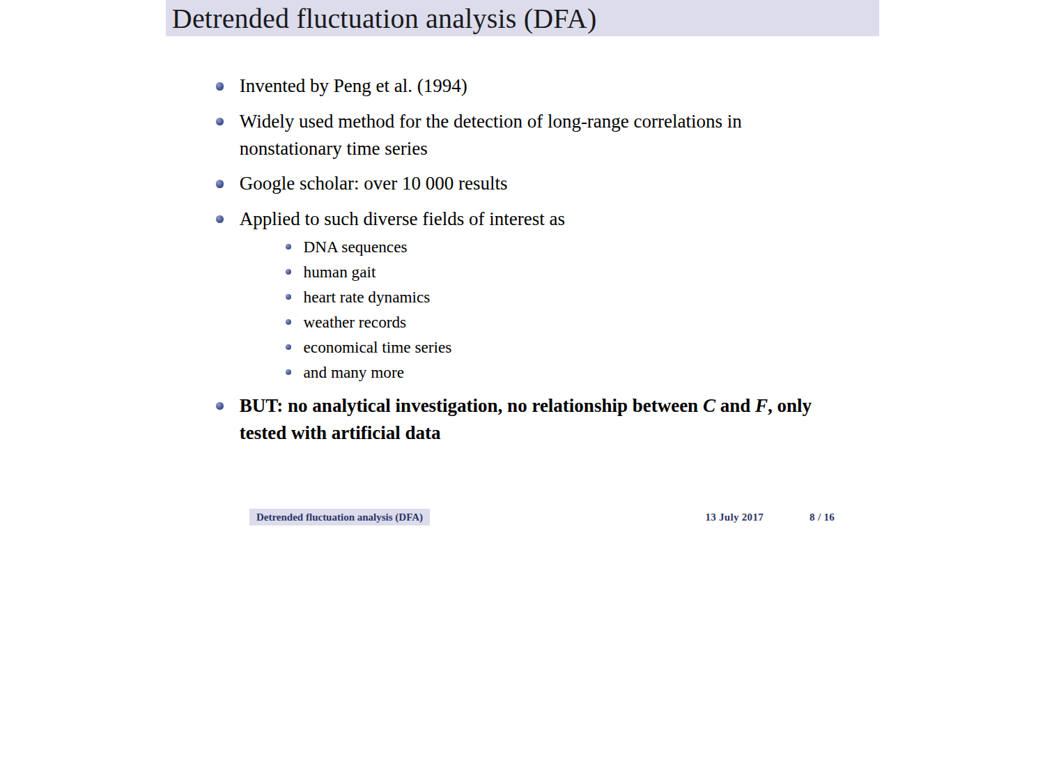Detrended fluctuation analysis (DFA)
Invented by Peng et al. (1994)
Widely used method for the detection of long-range correlations in nonstationary time series
Google scholar: over 10 000 results
Applied to such diverse fields of interest as
DNA sequences
human gait
heart rate dynamics
weather records
economical time series
and many more
BUT: no analytical investigation, no relationship between C and F, only tested with artificial data
Detrended fluctuation analysis (DFA)
13 July 20178 / 16